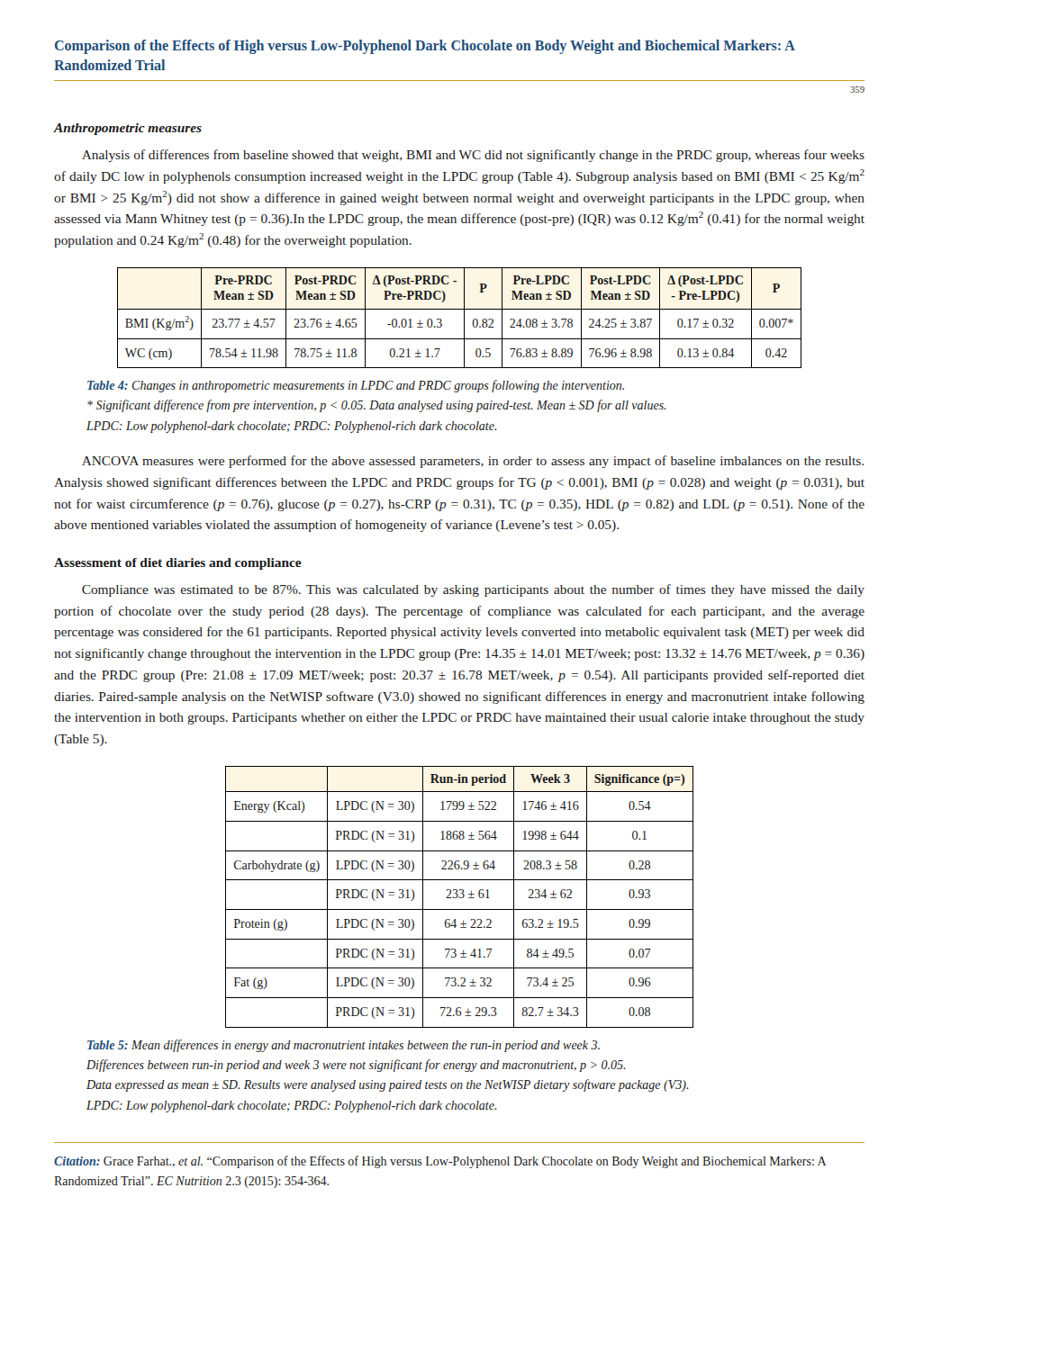Comparison of the Effects of High versus Low-Polyphenol Dark Chocolate on Body Weight and Biochemical Markers: A Randomized Trial
359
Anthropometric measures
Analysis of differences from baseline showed that weight, BMI and WC did not significantly change in the PRDC group, whereas four weeks of daily DC low in polyphenols consumption increased weight in the LPDC group (Table 4). Subgroup analysis based on BMI (BMI < 25 Kg/m2 or BMI > 25 Kg/m2) did not show a difference in gained weight between normal weight and overweight participants in the LPDC group, when assessed via Mann Whitney test (p = 0.36).In the LPDC group, the mean difference (post-pre) (IQR) was 0.12 Kg/m2 (0.41) for the normal weight population and 0.24 Kg/m2 (0.48) for the overweight population.
| | Pre-PRDC Mean ± SD | Post-PRDC Mean ± SD | Δ (Post-PRDC - Pre-PRDC) | P | Pre-LPDC Mean ± SD | Post-LPDC Mean ± SD | Δ (Post-LPDC - Pre-LPDC) | P |
| --- | --- | --- | --- | --- | --- | --- | --- | --- |
| BMI (Kg/m 2 ) | 23.77 ± 4.57 | 23.76 ± 4.65 | -0.01 ± 0.3 | 0.82 | 24.08 ± 3.78 | 24.25 ± 3.87 | 0.17 ± 0.32 | 0.007* |
| WC (cm) | 78.54 ± 11.98 | 78.75 ± 11.8 | 0.21 ± 1.7 | 0.5 | 76.83 ± 8.89 | 76.96 ± 8.98 | 0.13 ± 0.84 | 0.42 |
Table 4: Changes in anthropometric measurements in LPDC and PRDC groups following the intervention.
* Significant difference from pre intervention, p < 0.05. Data analysed using paired-test. Mean ± SD for all values.
LPDC: Low polyphenol-dark chocolate; PRDC: Polyphenol-rich dark chocolate.
ANCOVA measures were performed for the above assessed parameters, in order to assess any impact of baseline imbalances on the results. Analysis showed significant differences between the LPDC and PRDC groups for TG (p < 0.001), BMI (p = 0.028) and weight (p = 0.031), but not for waist circumference (p = 0.76), glucose (p = 0.27), hs-CRP (p = 0.31), TC (p = 0.35), HDL (p = 0.82) and LDL (p = 0.51). None of the above mentioned variables violated the assumption of homogeneity of variance (Levene’s test > 0.05).
Assessment of diet diaries and compliance
Compliance was estimated to be 87%. This was calculated by asking participants about the number of times they have missed the daily portion of chocolate over the study period (28 days). The percentage of compliance was calculated for each participant, and the average percentage was considered for the 61 participants. Reported physical activity levels converted into metabolic equivalent task (MET) per week did not significantly change throughout the intervention in the LPDC group (Pre: 14.35 ± 14.01 MET/week; post: 13.32 ± 14.76 MET/week, p = 0.36) and the PRDC group (Pre: 21.08 ± 17.09 MET/week; post: 20.37 ± 16.78 MET/week, p = 0.54). All participants provided self-reported diet diaries. Paired-sample analysis on the NetWISP software (V3.0) showed no significant differences in energy and macronutrient intake following the intervention in both groups. Participants whether on either the LPDC or PRDC have maintained their usual calorie intake throughout the study (Table 5).
| | | Run-in period | Week 3 | Significance (p=) |
| --- | --- | --- | --- | --- |
| Energy (Kcal) | LPDC (N = 30) | 1799 ± 522 | 1746 ± 416 | 0.54 |
| | PRDC (N = 31) | 1868 ± 564 | 1998 ± 644 | 0.1 |
| Carbohydrate (g) | LPDC (N = 30) | 226.9 ± 64 | 208.3 ± 58 | 0.28 |
| | PRDC (N = 31) | 233 ± 61 | 234 ± 62 | 0.93 |
| Protein (g) | LPDC (N = 30) | 64 ± 22.2 | 63.2 ± 19.5 | 0.99 |
| | PRDC (N = 31) | 73 ± 41.7 | 84 ± 49.5 | 0.07 |
| Fat (g) | LPDC (N = 30) | 73.2 ± 32 | 73.4 ± 25 | 0.96 |
| | PRDC (N = 31) | 72.6 ± 29.3 | 82.7 ± 34.3 | 0.08 |
Table 5: Mean differences in energy and macronutrient intakes between the run-in period and week 3.
Differences between run-in period and week 3 were not significant for energy and macronutrient, p > 0.05.
Data expressed as mean ± SD. Results were analysed using paired tests on the NetWISP dietary software package (V3).
LPDC: Low polyphenol-dark chocolate; PRDC: Polyphenol-rich dark chocolate.
Citation: Grace Farhat., et al. “Comparison of the Effects of High versus Low-Polyphenol Dark Chocolate on Body Weight and Biochemical Markers: A Randomized Trial”. EC Nutrition 2.3 (2015): 354-364.